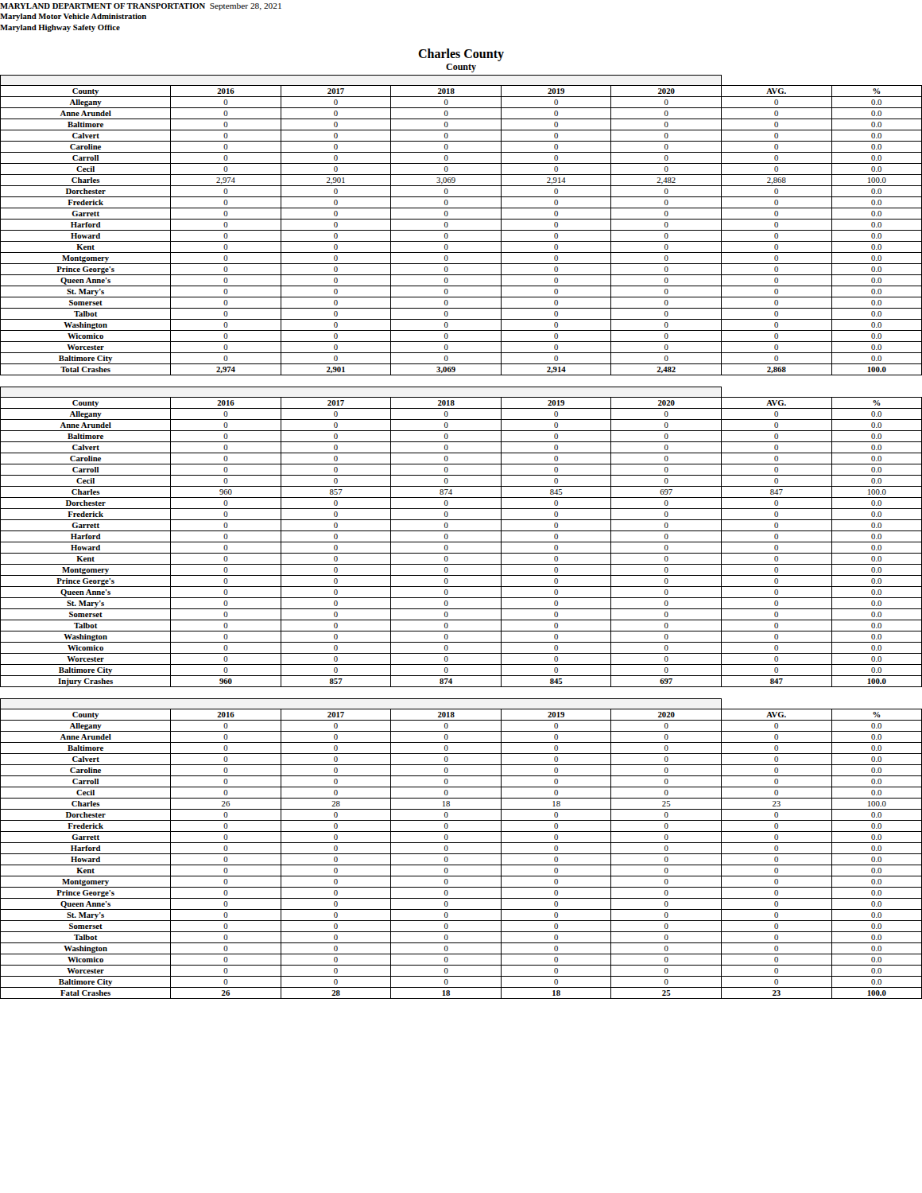MARYLAND DEPARTMENT OF TRANSPORTATION September 28, 2021
Maryland Motor Vehicle Administration
Maryland Highway Safety Office
Charles County
County
| County | 2016 | 2017 | 2018 | 2019 | 2020 | AVG. | % |
| --- | --- | --- | --- | --- | --- | --- | --- |
| Allegany | 0 | 0 | 0 | 0 | 0 | 0 | 0.0 |
| Anne Arundel | 0 | 0 | 0 | 0 | 0 | 0 | 0.0 |
| Baltimore | 0 | 0 | 0 | 0 | 0 | 0 | 0.0 |
| Calvert | 0 | 0 | 0 | 0 | 0 | 0 | 0.0 |
| Caroline | 0 | 0 | 0 | 0 | 0 | 0 | 0.0 |
| Carroll | 0 | 0 | 0 | 0 | 0 | 0 | 0.0 |
| Cecil | 0 | 0 | 0 | 0 | 0 | 0 | 0.0 |
| Charles | 2,974 | 2,901 | 3,069 | 2,914 | 2,482 | 2,868 | 100.0 |
| Dorchester | 0 | 0 | 0 | 0 | 0 | 0 | 0.0 |
| Frederick | 0 | 0 | 0 | 0 | 0 | 0 | 0.0 |
| Garrett | 0 | 0 | 0 | 0 | 0 | 0 | 0.0 |
| Harford | 0 | 0 | 0 | 0 | 0 | 0 | 0.0 |
| Howard | 0 | 0 | 0 | 0 | 0 | 0 | 0.0 |
| Kent | 0 | 0 | 0 | 0 | 0 | 0 | 0.0 |
| Montgomery | 0 | 0 | 0 | 0 | 0 | 0 | 0.0 |
| Prince George's | 0 | 0 | 0 | 0 | 0 | 0 | 0.0 |
| Queen Anne's | 0 | 0 | 0 | 0 | 0 | 0 | 0.0 |
| St. Mary's | 0 | 0 | 0 | 0 | 0 | 0 | 0.0 |
| Somerset | 0 | 0 | 0 | 0 | 0 | 0 | 0.0 |
| Talbot | 0 | 0 | 0 | 0 | 0 | 0 | 0.0 |
| Washington | 0 | 0 | 0 | 0 | 0 | 0 | 0.0 |
| Wicomico | 0 | 0 | 0 | 0 | 0 | 0 | 0.0 |
| Worcester | 0 | 0 | 0 | 0 | 0 | 0 | 0.0 |
| Baltimore City | 0 | 0 | 0 | 0 | 0 | 0 | 0.0 |
| Total Crashes | 2,974 | 2,901 | 3,069 | 2,914 | 2,482 | 2,868 | 100.0 |
| County | 2016 | 2017 | 2018 | 2019 | 2020 | AVG. | % |
| --- | --- | --- | --- | --- | --- | --- | --- |
| Allegany | 0 | 0 | 0 | 0 | 0 | 0 | 0.0 |
| Anne Arundel | 0 | 0 | 0 | 0 | 0 | 0 | 0.0 |
| Baltimore | 0 | 0 | 0 | 0 | 0 | 0 | 0.0 |
| Calvert | 0 | 0 | 0 | 0 | 0 | 0 | 0.0 |
| Caroline | 0 | 0 | 0 | 0 | 0 | 0 | 0.0 |
| Carroll | 0 | 0 | 0 | 0 | 0 | 0 | 0.0 |
| Cecil | 0 | 0 | 0 | 0 | 0 | 0 | 0.0 |
| Charles | 960 | 857 | 874 | 845 | 697 | 847 | 100.0 |
| Dorchester | 0 | 0 | 0 | 0 | 0 | 0 | 0.0 |
| Frederick | 0 | 0 | 0 | 0 | 0 | 0 | 0.0 |
| Garrett | 0 | 0 | 0 | 0 | 0 | 0 | 0.0 |
| Harford | 0 | 0 | 0 | 0 | 0 | 0 | 0.0 |
| Howard | 0 | 0 | 0 | 0 | 0 | 0 | 0.0 |
| Kent | 0 | 0 | 0 | 0 | 0 | 0 | 0.0 |
| Montgomery | 0 | 0 | 0 | 0 | 0 | 0 | 0.0 |
| Prince George's | 0 | 0 | 0 | 0 | 0 | 0 | 0.0 |
| Queen Anne's | 0 | 0 | 0 | 0 | 0 | 0 | 0.0 |
| St. Mary's | 0 | 0 | 0 | 0 | 0 | 0 | 0.0 |
| Somerset | 0 | 0 | 0 | 0 | 0 | 0 | 0.0 |
| Talbot | 0 | 0 | 0 | 0 | 0 | 0 | 0.0 |
| Washington | 0 | 0 | 0 | 0 | 0 | 0 | 0.0 |
| Wicomico | 0 | 0 | 0 | 0 | 0 | 0 | 0.0 |
| Worcester | 0 | 0 | 0 | 0 | 0 | 0 | 0.0 |
| Baltimore City | 0 | 0 | 0 | 0 | 0 | 0 | 0.0 |
| Injury Crashes | 960 | 857 | 874 | 845 | 697 | 847 | 100.0 |
| County | 2016 | 2017 | 2018 | 2019 | 2020 | AVG. | % |
| --- | --- | --- | --- | --- | --- | --- | --- |
| Allegany | 0 | 0 | 0 | 0 | 0 | 0 | 0.0 |
| Anne Arundel | 0 | 0 | 0 | 0 | 0 | 0 | 0.0 |
| Baltimore | 0 | 0 | 0 | 0 | 0 | 0 | 0.0 |
| Calvert | 0 | 0 | 0 | 0 | 0 | 0 | 0.0 |
| Caroline | 0 | 0 | 0 | 0 | 0 | 0 | 0.0 |
| Carroll | 0 | 0 | 0 | 0 | 0 | 0 | 0.0 |
| Cecil | 0 | 0 | 0 | 0 | 0 | 0 | 0.0 |
| Charles | 26 | 28 | 18 | 18 | 25 | 23 | 100.0 |
| Dorchester | 0 | 0 | 0 | 0 | 0 | 0 | 0.0 |
| Frederick | 0 | 0 | 0 | 0 | 0 | 0 | 0.0 |
| Garrett | 0 | 0 | 0 | 0 | 0 | 0 | 0.0 |
| Harford | 0 | 0 | 0 | 0 | 0 | 0 | 0.0 |
| Howard | 0 | 0 | 0 | 0 | 0 | 0 | 0.0 |
| Kent | 0 | 0 | 0 | 0 | 0 | 0 | 0.0 |
| Montgomery | 0 | 0 | 0 | 0 | 0 | 0 | 0.0 |
| Prince George's | 0 | 0 | 0 | 0 | 0 | 0 | 0.0 |
| Queen Anne's | 0 | 0 | 0 | 0 | 0 | 0 | 0.0 |
| St. Mary's | 0 | 0 | 0 | 0 | 0 | 0 | 0.0 |
| Somerset | 0 | 0 | 0 | 0 | 0 | 0 | 0.0 |
| Talbot | 0 | 0 | 0 | 0 | 0 | 0 | 0.0 |
| Washington | 0 | 0 | 0 | 0 | 0 | 0 | 0.0 |
| Wicomico | 0 | 0 | 0 | 0 | 0 | 0 | 0.0 |
| Worcester | 0 | 0 | 0 | 0 | 0 | 0 | 0.0 |
| Baltimore City | 0 | 0 | 0 | 0 | 0 | 0 | 0.0 |
| Fatal Crashes | 26 | 28 | 18 | 18 | 25 | 23 | 100.0 |